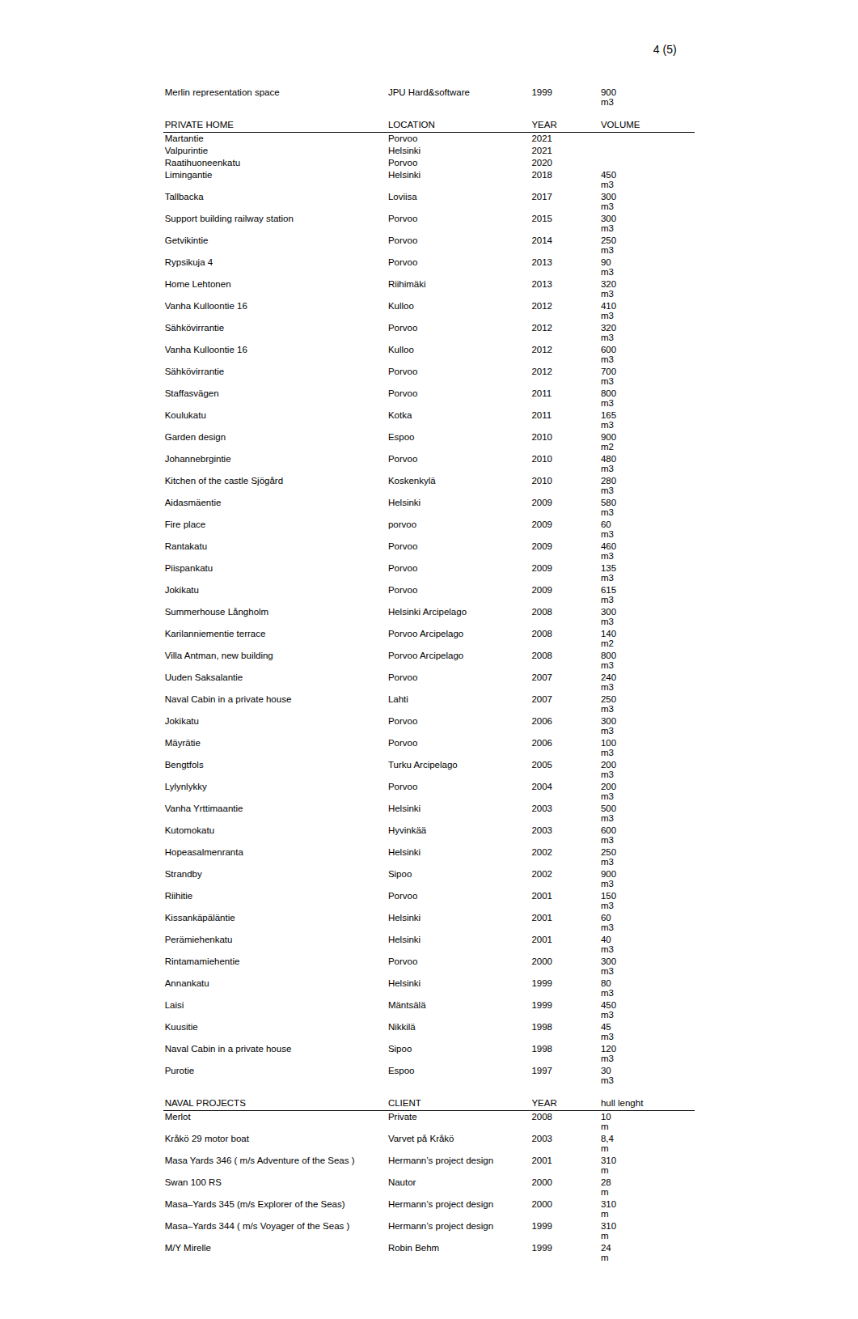4 (5)
| Merlin representation space | JPU Hard&software | 1999 | 900 m3 |
| PRIVATE HOME | LOCATION | YEAR | VOLUME |
| Martantie | Porvoo | 2021 | |
| Valpurintie | Helsinki | 2021 | |
| Raatihuoneenkatu | Porvoo | 2020 | |
| Limingantie | Helsinki | 2018 | 450 m3 |
| Tallbacka | Loviisa | 2017 | 300 m3 |
| Support building railway station | Porvoo | 2015 | 300 m3 |
| Getvikintie | Porvoo | 2014 | 250 m3 |
| Rypsikuja 4 | Porvoo | 2013 | 90 m3 |
| Home Lehtonen | Riihimäki | 2013 | 320 m3 |
| Vanha Kulloontie 16 | Kulloo | 2012 | 410 m3 |
| Sähkövirrantie | Porvoo | 2012 | 320 m3 |
| Vanha Kulloontie 16 | Kulloo | 2012 | 600 m3 |
| Sähkövirrantie | Porvoo | 2012 | 700 m3 |
| Staffasvägen | Porvoo | 2011 | 800 m3 |
| Koulukatu | Kotka | 2011 | 165 m3 |
| Garden design | Espoo | 2010 | 900 m2 |
| Johannebrgintie | Porvoo | 2010 | 480 m3 |
| Kitchen of the castle Sjögård | Koskenkylä | 2010 | 280 m3 |
| Aidasmäentie | Helsinki | 2009 | 580 m3 |
| Fire place | porvoo | 2009 | 60 m3 |
| Rantakatu | Porvoo | 2009 | 460 m3 |
| Piispankatu | Porvoo | 2009 | 135 m3 |
| Jokikatu | Porvoo | 2009 | 615 m3 |
| Summerhouse Långholm | Helsinki Arcipelago | 2008 | 300 m3 |
| Karilanniementie terrace | Porvoo Arcipelago | 2008 | 140 m2 |
| Villa Antman, new building | Porvoo Arcipelago | 2008 | 800 m3 |
| Uuden Saksalantie | Porvoo | 2007 | 240 m3 |
| Naval Cabin in a private house | Lahti | 2007 | 250 m3 |
| Jokikatu | Porvoo | 2006 | 300 m3 |
| Mäyrätie | Porvoo | 2006 | 100 m3 |
| Bengtfols | Turku Arcipelago | 2005 | 200 m3 |
| Lylynlykky | Porvoo | 2004 | 200 m3 |
| Vanha Yrttimaantie | Helsinki | 2003 | 500 m3 |
| Kutomokatu | Hyvinkää | 2003 | 600 m3 |
| Hopeasalmenranta | Helsinki | 2002 | 250 m3 |
| Strandby | Sipoo | 2002 | 900 m3 |
| Riihitie | Porvoo | 2001 | 150 m3 |
| Kissankäpäläntie | Helsinki | 2001 | 60 m3 |
| Perämiehenkatu | Helsinki | 2001 | 40 m3 |
| Rintamamiehentie | Porvoo | 2000 | 300 m3 |
| Annankatu | Helsinki | 1999 | 80 m3 |
| Laisi | Mäntsälä | 1999 | 450 m3 |
| Kuusitie | Nikkilä | 1998 | 45 m3 |
| Naval Cabin in a private house | Sipoo | 1998 | 120 m3 |
| Purotie | Espoo | 1997 | 30 m3 |
| NAVAL PROJECTS | CLIENT | YEAR | hull lenght |
| Merlot | Private | 2008 | 10 m |
| Kråkö 29 motor boat | Varvet på Kråkö | 2003 | 8,4 m |
| Masa Yards 346 ( m/s Adventure of the Seas ) | Hermann’s project design | 2001 | 310 m |
| Swan 100 RS | Nautor | 2000 | 28 m |
| Masa–Yards 345 (m/s Explorer of the Seas) | Hermann’s project design | 2000 | 310 m |
| Masa–Yards 344 ( m/s Voyager of the Seas ) | Hermann’s project design | 1999 | 310 m |
| M/Y Mirelle | Robin Behm | 1999 | 24 m |